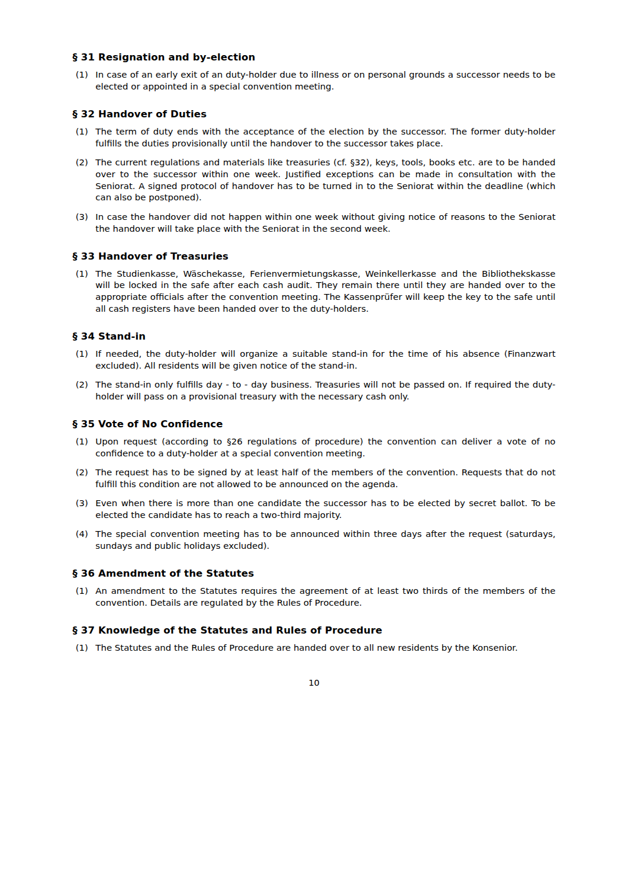§ 31 Resignation and by-election
(1) In case of an early exit of an duty-holder due to illness or on personal grounds a successor needs to be elected or appointed in a special convention meeting.
§ 32 Handover of Duties
(1) The term of duty ends with the acceptance of the election by the successor. The former duty-holder fulfills the duties provisionally until the handover to the successor takes place.
(2) The current regulations and materials like treasuries (cf. §32), keys, tools, books etc. are to be handed over to the successor within one week. Justified exceptions can be made in consultation with the Seniorat. A signed protocol of handover has to be turned in to the Seniorat within the deadline (which can also be postponed).
(3) In case the handover did not happen within one week without giving notice of reasons to the Seniorat the handover will take place with the Seniorat in the second week.
§ 33 Handover of Treasuries
(1) The Studienkasse, Wäschekasse, Ferienvermietungskasse, Weinkellerkasse and the Bibliothekskasse will be locked in the safe after each cash audit. They remain there until they are handed over to the appropriate officials after the convention meeting. The Kassenprüfer will keep the key to the safe until all cash registers have been handed over to the duty-holders.
§ 34 Stand-in
(1) If needed, the duty-holder will organize a suitable stand-in for the time of his absence (Finanzwart excluded). All residents will be given notice of the stand-in.
(2) The stand-in only fulfills day - to - day business. Treasuries will not be passed on. If required the duty-holder will pass on a provisional treasury with the necessary cash only.
§ 35 Vote of No Confidence
(1) Upon request (according to §26 regulations of procedure) the convention can deliver a vote of no confidence to a duty-holder at a special convention meeting.
(2) The request has to be signed by at least half of the members of the convention. Requests that do not fulfill this condition are not allowed to be announced on the agenda.
(3) Even when there is more than one candidate the successor has to be elected by secret ballot. To be elected the candidate has to reach a two-third majority.
(4) The special convention meeting has to be announced within three days after the request (saturdays, sundays and public holidays excluded).
§ 36 Amendment of the Statutes
(1) An amendment to the Statutes requires the agreement of at least two thirds of the members of the convention. Details are regulated by the Rules of Procedure.
§ 37 Knowledge of the Statutes and Rules of Procedure
(1) The Statutes and the Rules of Procedure are handed over to all new residents by the Konsenior.
10